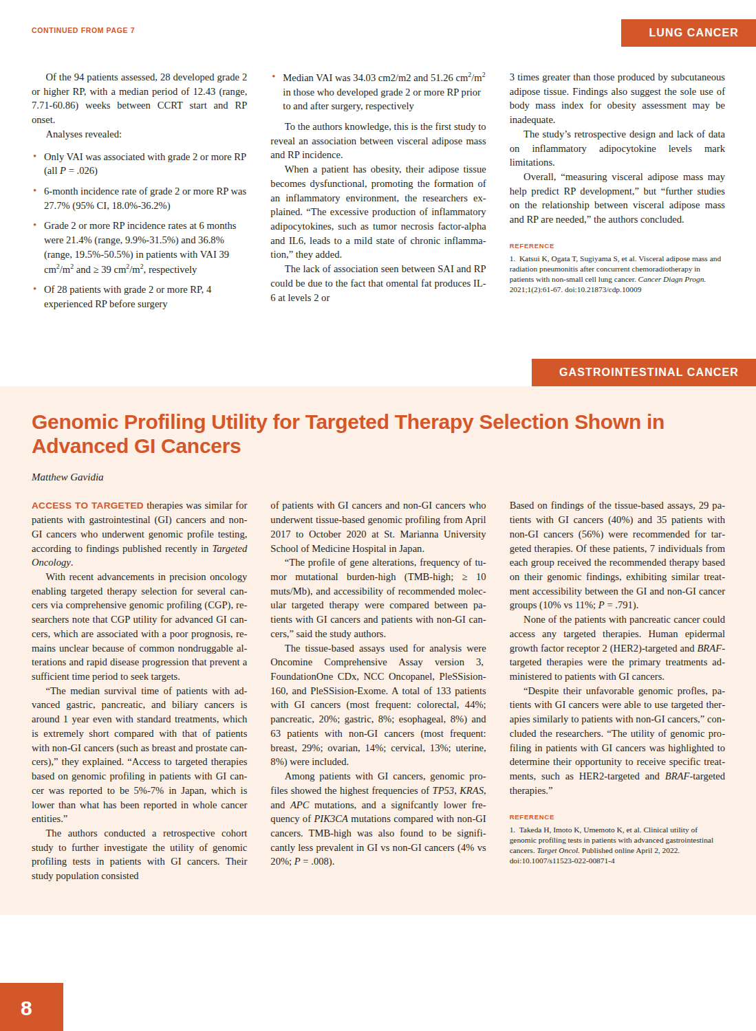CONTINUED FROM PAGE 7
LUNG CANCER
Of the 94 patients assessed, 28 developed grade 2 or higher RP, with a median period of 12.43 (range, 7.71-60.86) weeks between CCRT start and RP onset.
Analyses revealed:
Only VAI was associated with grade 2 or more RP (all P = .026)
6-month incidence rate of grade 2 or more RP was 27.7% (95% CI, 18.0%-36.2%)
Grade 2 or more RP incidence rates at 6 months were 21.4% (range, 9.9%-31.5%) and 36.8% (range, 19.5%-50.5%) in patients with VAI 39 cm2/m2 and ≥ 39 cm2/m2, respectively
Of 28 patients with grade 2 or more RP, 4 experienced RP before surgery
Median VAI was 34.03 cm2/m2 and 51.26 cm2/m2 in those who developed grade 2 or more RP prior to and after surgery, respectively
To the authors knowledge, this is the first study to reveal an association between visceral adipose mass and RP incidence.
When a patient has obesity, their adipose tissue becomes dysfunctional, promoting the formation of an inflammatory environment, the researchers explained. “The excessive production of inflammatory adipocytokines, such as tumor necrosis factor-alpha and IL6, leads to a mild state of chronic inflammation,” they added.
The lack of association seen between SAI and RP could be due to the fact that omental fat produces IL-6 at levels 2 or
3 times greater than those produced by subcutaneous adipose tissue. Findings also suggest the sole use of body mass index for obesity assessment may be inadequate.
The study’s retrospective design and lack of data on inflammatory adipocytokine levels mark limitations.
Overall, “measuring visceral adipose mass may help predict RP development,” but “further studies on the relationship between visceral adipose mass and RP are needed,” the authors concluded.
REFERENCE
1. Katsui K, Ogata T, Sugiyama S, et al. Visceral adipose mass and radiation pneumonitis after concurrent chemoradiotherapy in patients with non-small cell lung cancer. Cancer Diagn Progn. 2021;1(2):61-67. doi:10.21873/cdp.10009
GASTROINTESTINAL CANCER
Genomic Profiling Utility for Targeted Therapy Selection Shown in Advanced GI Cancers
Matthew Gavidia
ACCESS TO TARGETED therapies was similar for patients with gastrointestinal (GI) cancers and non-GI cancers who underwent genomic profile testing, according to findings published recently in Targeted Oncology.
With recent advancements in precision oncology enabling targeted therapy selection for several cancers via comprehensive genomic profiling (CGP), researchers note that CGP utility for advanced GI cancers, which are associated with a poor prognosis, remains unclear because of common nondruggable alterations and rapid disease progression that prevent a sufficient time period to seek targets.
“The median survival time of patients with advanced gastric, pancreatic, and biliary cancers is around 1 year even with standard treatments, which is extremely short compared with that of patients with non-GI cancers (such as breast and prostate cancers),” they explained. “Access to targeted therapies based on genomic profiling in patients with GI cancer was reported to be 5%-7% in Japan, which is lower than what has been reported in whole cancer entities.”
The authors conducted a retrospective cohort study to further investigate the utility of genomic profiling tests in patients with GI cancers. Their study population consisted
of patients with GI cancers and non-GI cancers who underwent tissue-based genomic profiling from April 2017 to October 2020 at St. Marianna University School of Medicine Hospital in Japan.
“The profile of gene alterations, frequency of tumor mutational burden-high (TMB-high; ≥ 10 muts/Mb), and accessibility of recommended molecular targeted therapy were compared between patients with GI cancers and patients with non-GI cancers,” said the study authors.
The tissue-based assays used for analysis were Oncomine Comprehensive Assay version 3, FoundationOne CDx, NCC Oncopanel, PleSSision-160, and PleSSision-Exome. A total of 133 patients with GI cancers (most frequent: colorectal, 44%; pancreatic, 20%; gastric, 8%; esophageal, 8%) and 63 patients with non-GI cancers (most frequent: breast, 29%; ovarian, 14%; cervical, 13%; uterine, 8%) were included.
Among patients with GI cancers, genomic profiles showed the highest frequencies of TP53, KRAS, and APC mutations, and a signifcantly lower frequency of PIK3CA mutations compared with non-GI cancers. TMB-high was also found to be significantly less prevalent in GI vs non-GI cancers (4% vs 20%; P = .008).
Based on findings of the tissue-based assays, 29 patients with GI cancers (40%) and 35 patients with non-GI cancers (56%) were recommended for targeted therapies. Of these patients, 7 individuals from each group received the recommended therapy based on their genomic findings, exhibiting similar treatment accessibility between the GI and non-GI cancer groups (10% vs 11%; P = .791).
None of the patients with pancreatic cancer could access any targeted therapies. Human epidermal growth factor receptor 2 (HER2)-targeted and BRAF-targeted therapies were the primary treatments administered to patients with GI cancers.
“Despite their unfavorable genomic profles, patients with GI cancers were able to use targeted therapies similarly to patients with non-GI cancers,” concluded the researchers. “The utility of genomic profiling in patients with GI cancers was highlighted to determine their opportunity to receive specific treatments, such as HER2-targeted and BRAF-targeted therapies.”
REFERENCE
1. Takeda H, Imoto K, Umemoto K, et al. Clinical utility of genomic profiling tests in patients with advanced gastrointestinal cancers. Target Oncol. Published online April 2, 2022. doi:10.1007/s11523-022-00871-4
8